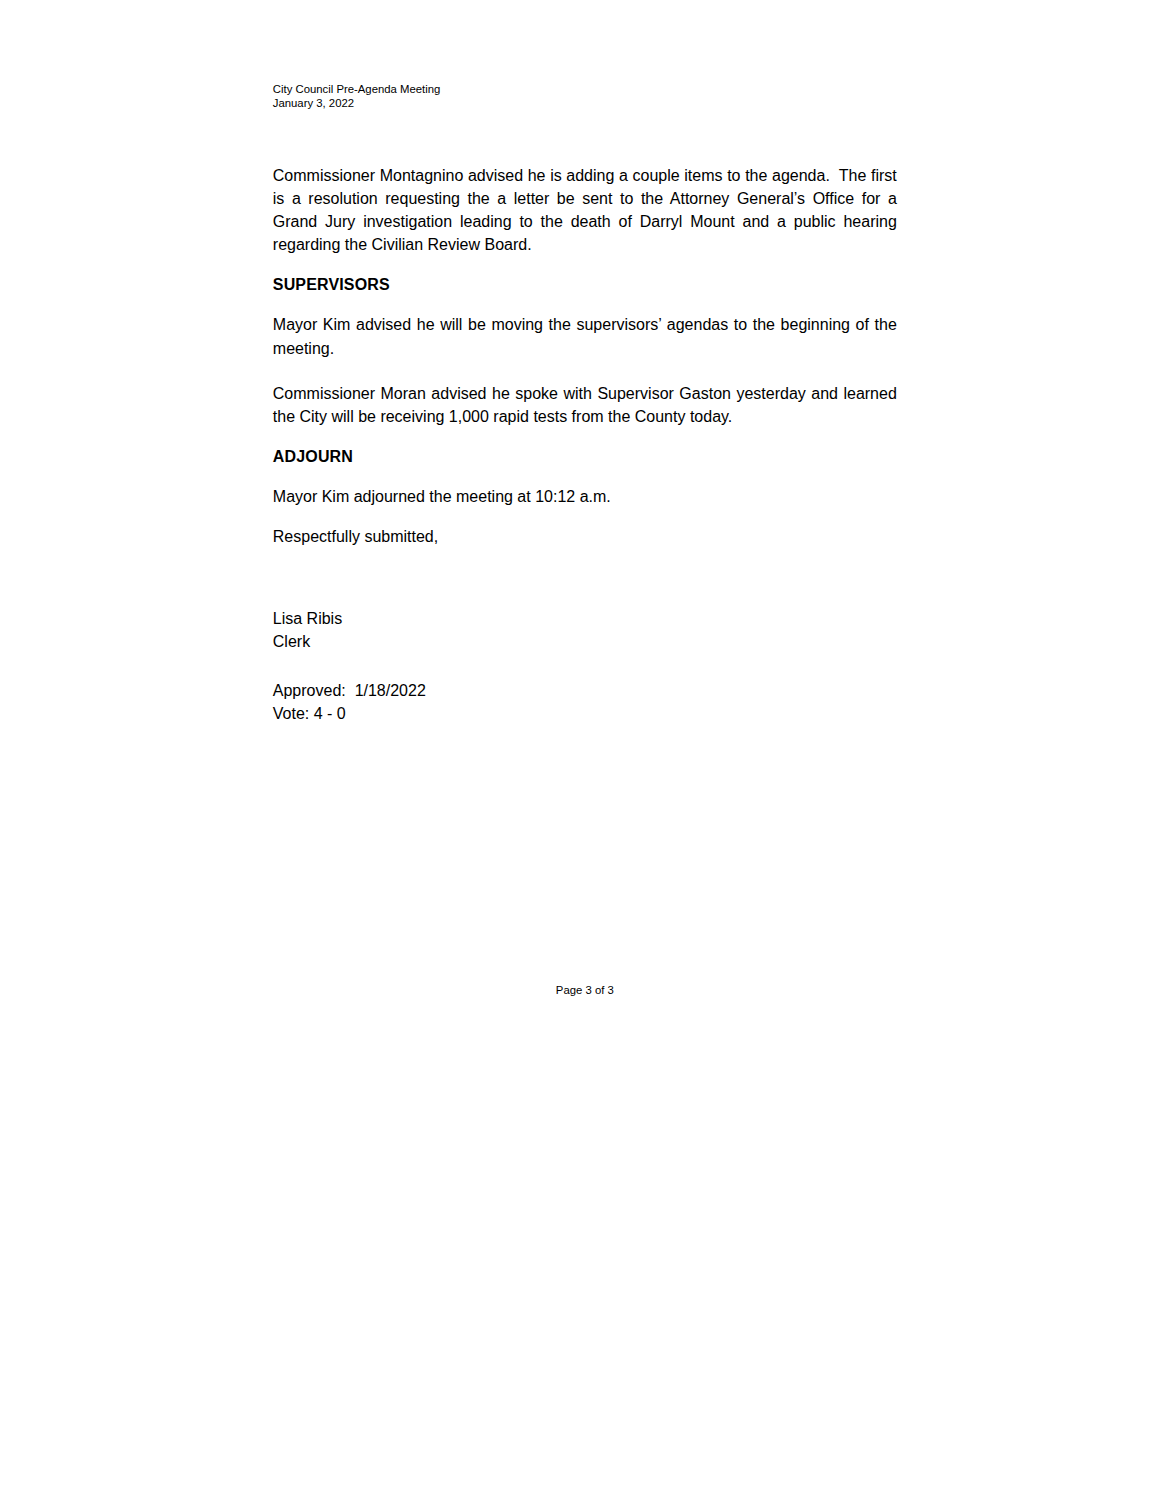City Council Pre-Agenda Meeting
January 3, 2022
Commissioner Montagnino advised he is adding a couple items to the agenda. The first is a resolution requesting the a letter be sent to the Attorney General’s Office for a Grand Jury investigation leading to the death of Darryl Mount and a public hearing regarding the Civilian Review Board.
Supervisors
Mayor Kim advised he will be moving the supervisors’ agendas to the beginning of the meeting.
Commissioner Moran advised he spoke with Supervisor Gaston yesterday and learned the City will be receiving 1,000 rapid tests from the County today.
Adjourn
Mayor Kim adjourned the meeting at 10:12 a.m.
Respectfully submitted,
Lisa Ribis
Clerk
Approved: 1/18/2022
Vote: 4 - 0
Page 3 of 3